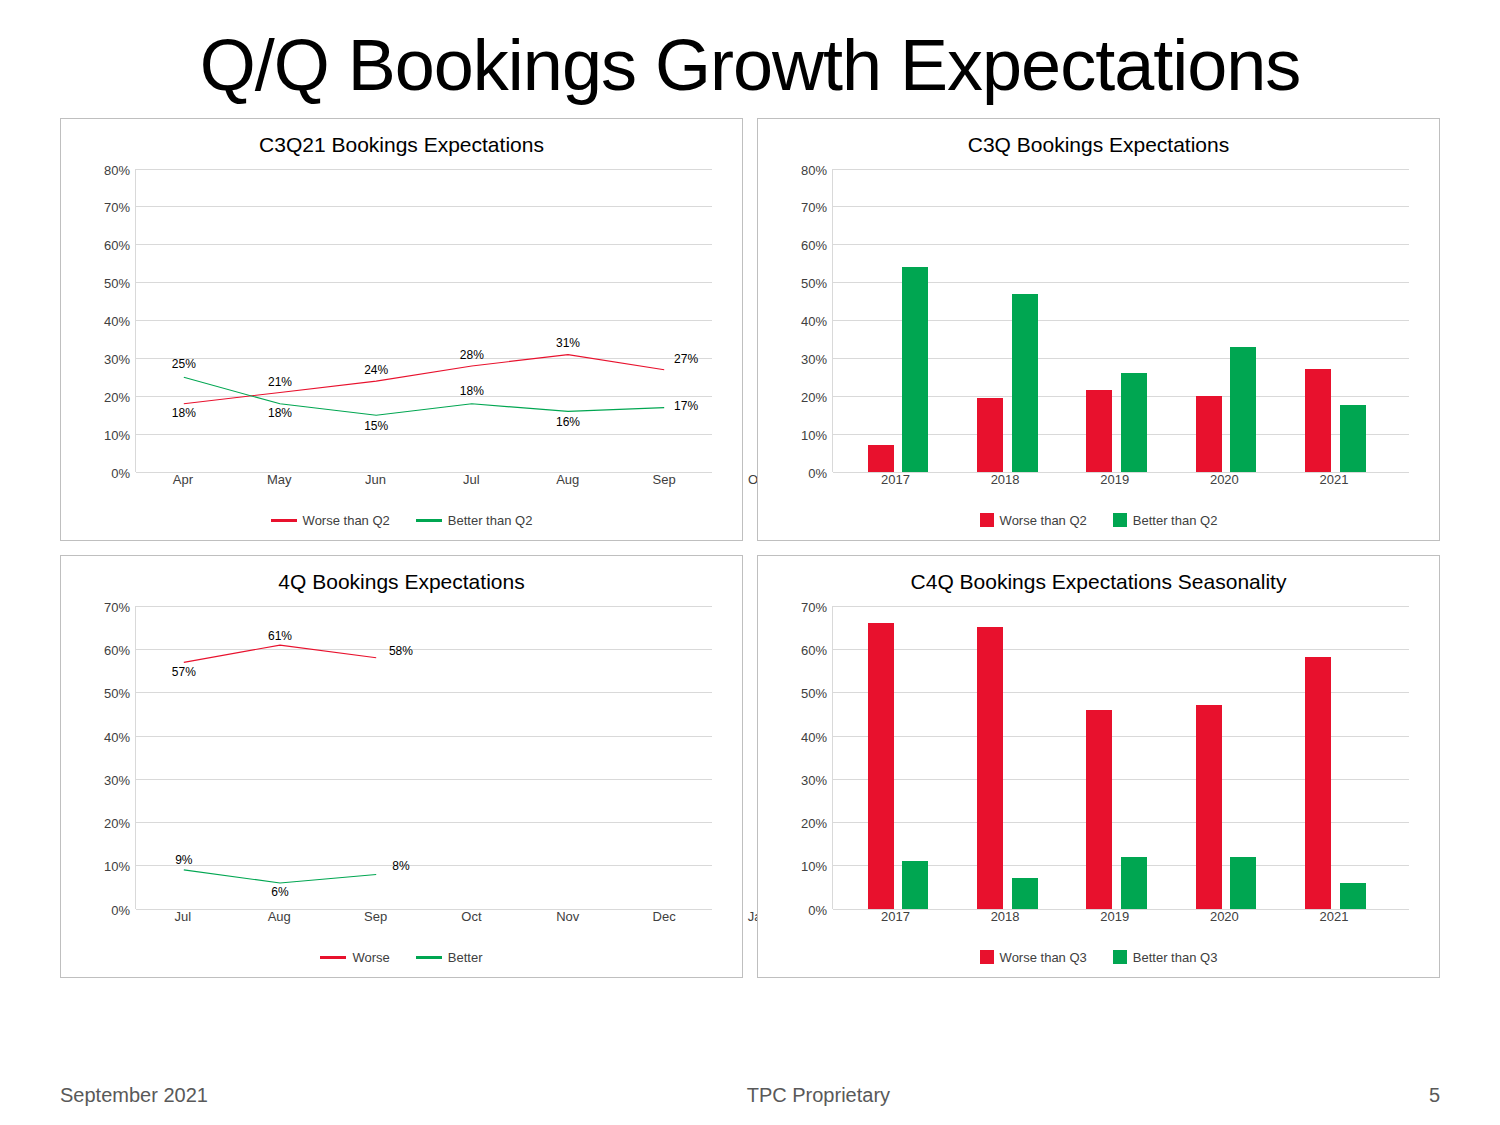Q/Q Bookings Growth Expectations
C3Q21 Bookings Expectations
80%
70%
60%
50%
40%
30%
20%
10%
0%
18% 21% 24% 28% 31% 27% 25% 18% 15% 18% 16% 17%
Apr May Jun Jul Aug Sep Oct
Worse than Q2 Better than Q2
C3Q Bookings Expectations
80%
70%
60%
50%
40%
30%
20%
10%
0%
2017 2018 2019 2020 2021
Worse than Q2 Better than Q2
4Q Bookings Expectations
70%
60%
50%
40%
30%
20%
10%
0%
57% 61% 58% 9% 6% 8%
Jul Aug Sep Oct Nov Dec Jan
Worse Better
C4Q Bookings Expectations Seasonality
70%
60%
50%
40%
30%
20%
10%
0%
2017 2018 2019 2020 2021
Worse than Q3 Better than Q3
September 2021
TPC Proprietary
5